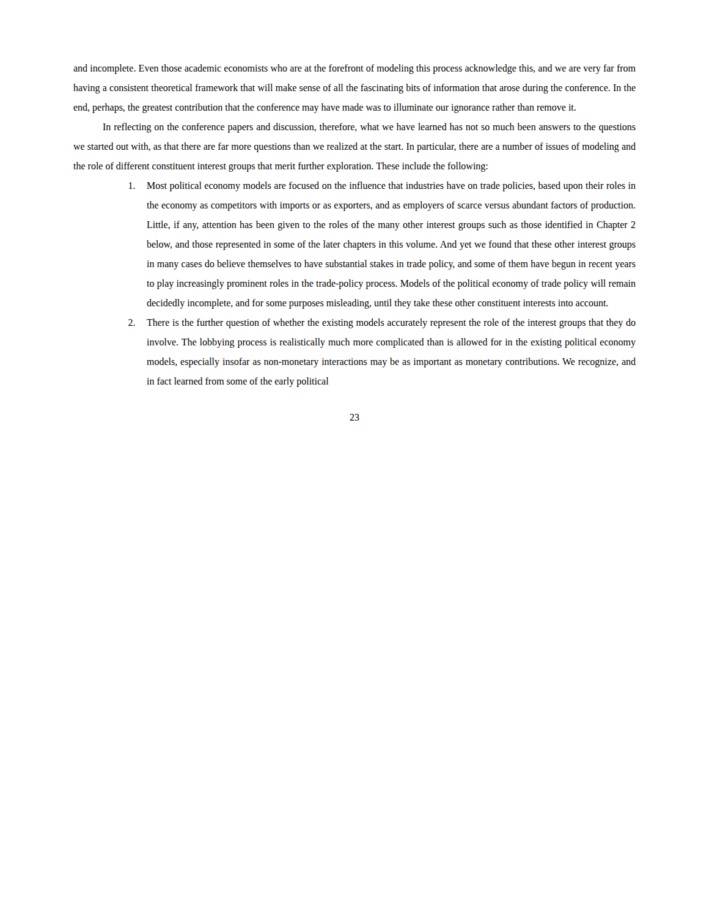and incomplete. Even those academic economists who are at the forefront of modeling this process acknowledge this, and we are very far from having a consistent theoretical framework that will make sense of all the fascinating bits of information that arose during the conference. In the end, perhaps, the greatest contribution that the conference may have made was to illuminate our ignorance rather than remove it.
In reflecting on the conference papers and discussion, therefore, what we have learned has not so much been answers to the questions we started out with, as that there are far more questions than we realized at the start. In particular, there are a number of issues of modeling and the role of different constituent interest groups that merit further exploration. These include the following:
Most political economy models are focused on the influence that industries have on trade policies, based upon their roles in the economy as competitors with imports or as exporters, and as employers of scarce versus abundant factors of production. Little, if any, attention has been given to the roles of the many other interest groups such as those identified in Chapter 2 below, and those represented in some of the later chapters in this volume. And yet we found that these other interest groups in many cases do believe themselves to have substantial stakes in trade policy, and some of them have begun in recent years to play increasingly prominent roles in the trade-policy process. Models of the political economy of trade policy will remain decidedly incomplete, and for some purposes misleading, until they take these other constituent interests into account.
There is the further question of whether the existing models accurately represent the role of the interest groups that they do involve. The lobbying process is realistically much more complicated than is allowed for in the existing political economy models, especially insofar as non-monetary interactions may be as important as monetary contributions. We recognize, and in fact learned from some of the early political
23